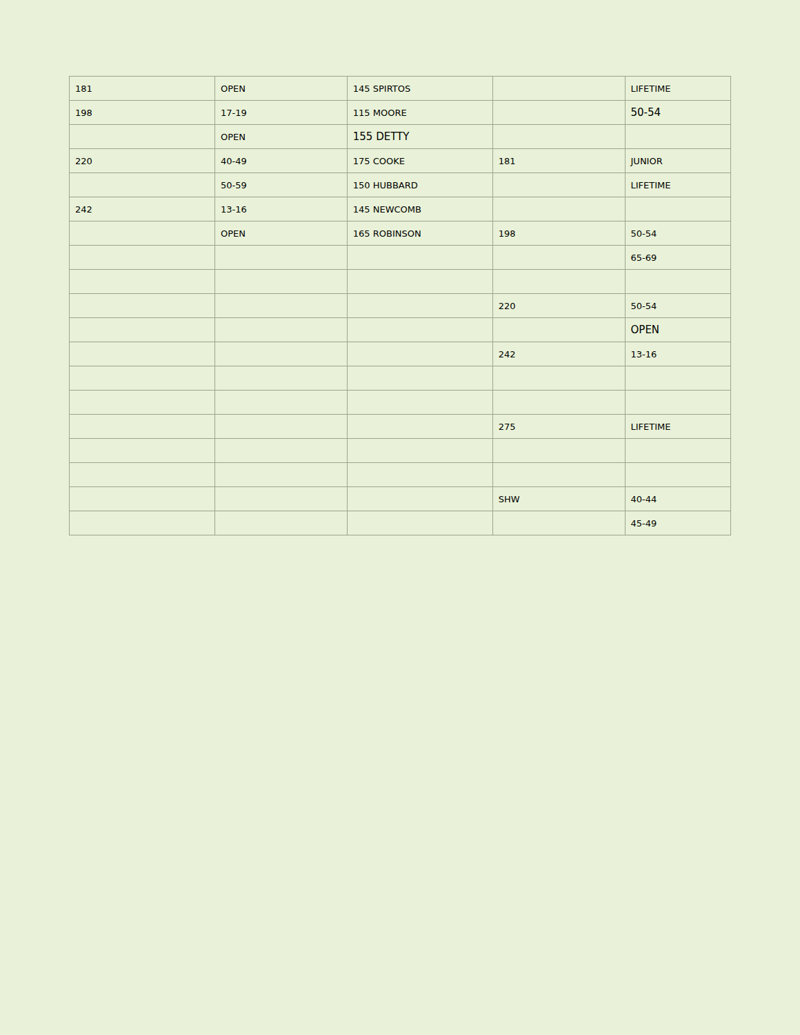| 181 | OPEN | 145 SPIRTOS | | LIFETIME |
| 198 | 17-19 | 115 MOORE | | 50-54 |
| | OPEN | 155 DETTY | | |
| 220 | 40-49 | 175 COOKE | 181 | JUNIOR |
| | 50-59 | 150 HUBBARD | | LIFETIME |
| 242 | 13-16 | 145 NEWCOMB | | |
| | OPEN | 165 ROBINSON | 198 | 50-54 |
| | | | | 65-69 |
| | | | 220 | 50-54 |
| | | | | OPEN |
| | | | 242 | 13-16 |
| | | | 275 | LIFETIME |
| | | | SHW | 40-44 |
| | | | | 45-49 |